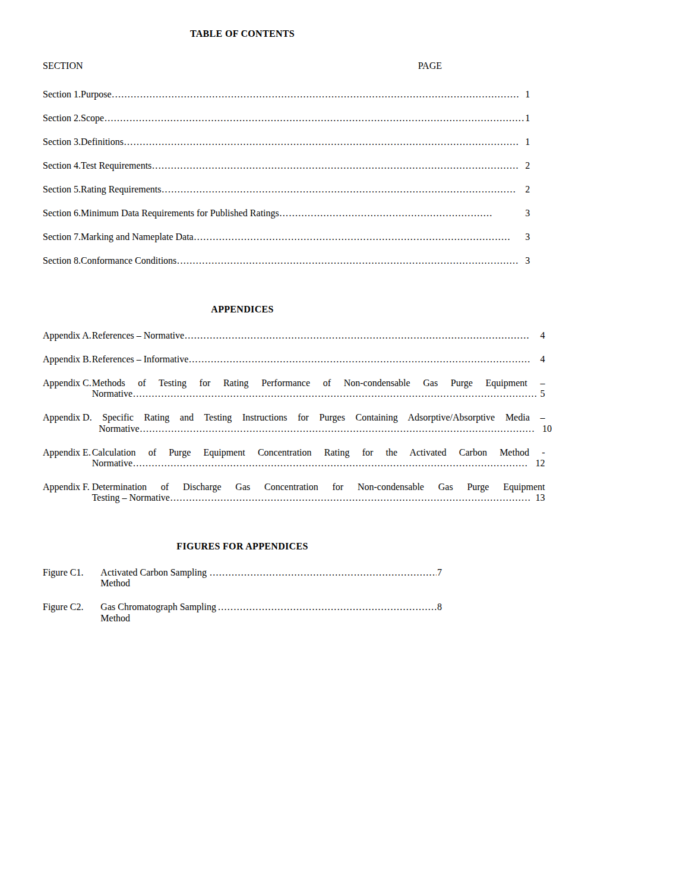TABLE OF CONTENTS
SECTION PAGE
| Section 1. | Purpose .................................................................................................................................. 1 |
| Section 2. | Scope ...................................................................................................................................... 1 |
| Section 3. | Definitions .............................................................................................................................. 1 |
| Section 4. | Test Requirements ..................................................................................................................... 2 |
| Section 5. | Rating Requirements ................................................................................................................. 2 |
| Section 6. | Minimum Data Requirements for Published Ratings .................................................................... 3 |
| Section 7. | Marking and Nameplate Data ..................................................................................................... 3 |
| Section 8. | Conformance Conditions ............................................................................................................. 3 |
APPENDICES
| Appendix A. | References – Normative .............................................................................................................. 4 |
| Appendix B. | References – Informative ............................................................................................................. 4 |
| Appendix C. | Methods of Testing for Rating Performance of Non-condensable Gas Purge Equipment – Normative ................................................................................................................................. 5 |
| Appendix D. | Specific Rating and Testing Instructions for Purges Containing Adsorptive/Absorptive Media – Normative .............................................................................................................................. 10 |
| Appendix E. | Calculation of Purge Equipment Concentration Rating for the Activated Carbon Method - Normative .............................................................................................................................. 12 |
| Appendix F. | Determination of Discharge Gas Concentration for Non-condensable Gas Purge Equipment Testing – Normative ................................................................................................................... 13 |
FIGURES FOR APPENDICES
| Figure C1. | Activated Carbon Sampling Method ............................................................................................ 7 |
| Figure C2. | Gas Chromatograph Sampling Method ........................................................................................ 8 |